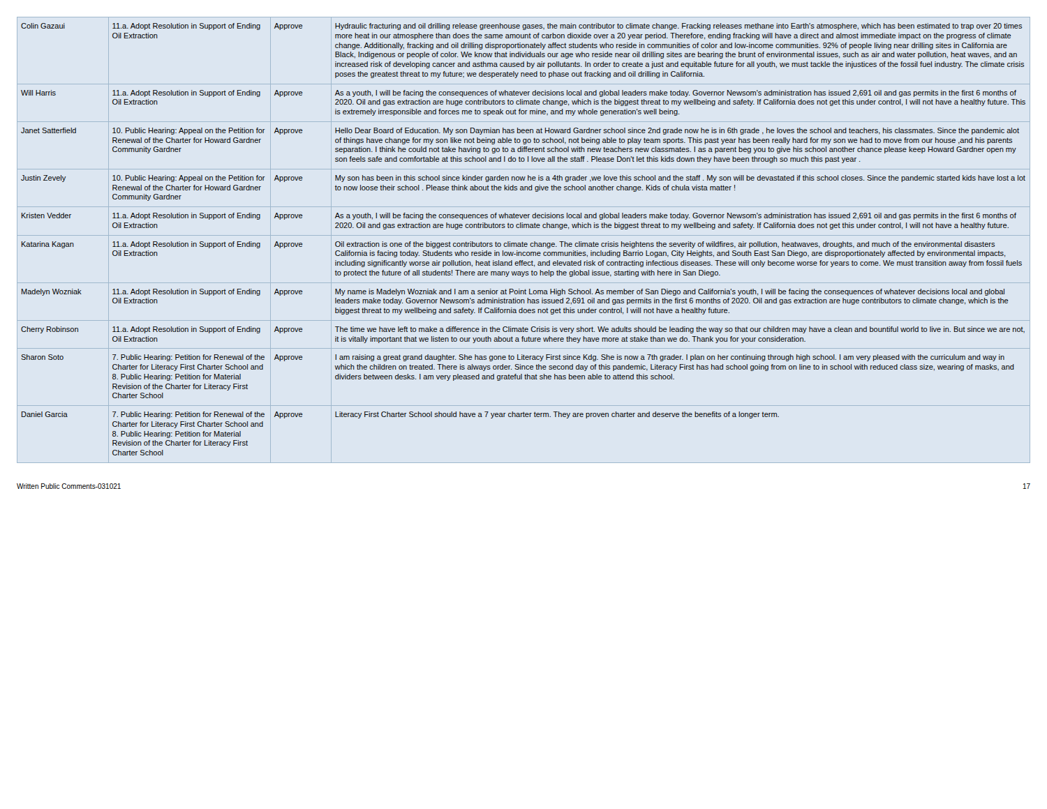| Colin Gazaui | 11.a. Adopt Resolution in Support of Ending Oil Extraction | Approve | Hydraulic fracturing and oil drilling release greenhouse gases, the main contributor to climate change. Fracking releases methane into Earth's atmosphere, which has been estimated to trap over 20 times more heat in our atmosphere than does the same amount of carbon dioxide over a 20 year period. Therefore, ending fracking will have a direct and almost immediate impact on the progress of climate change. Additionally, fracking and oil drilling disproportionately affect students who reside in communities of color and low-income communities. 92% of people living near drilling sites in California are Black, Indigenous or people of color. We know that individuals our age who reside near oil drilling sites are bearing the brunt of environmental issues, such as air and water pollution, heat waves, and an increased risk of developing cancer and asthma caused by air pollutants. In order to create a just and equitable future for all youth, we must tackle the injustices of the fossil fuel industry. The climate crisis poses the greatest threat to my future; we desperately need to phase out fracking and oil drilling in California. |
| Will Harris | 11.a. Adopt Resolution in Support of Ending Oil Extraction | Approve | As a youth, I will be facing the consequences of whatever decisions local and global leaders make today. Governor Newsom's administration has issued 2,691 oil and gas permits in the first 6 months of 2020. Oil and gas extraction are huge contributors to climate change, which is the biggest threat to my wellbeing and safety. If California does not get this under control, I will not have a healthy future. This is extremely irresponsible and forces me to speak out for mine, and my whole generation's well being. |
| Janet Satterfield | 10. Public Hearing: Appeal on the Petition for Renewal of the Charter for Howard Gardner Community Gardner | Approve | Hello Dear Board of Education. My son Daymian has been at Howard Gardner school since 2nd grade now he is in 6th grade , he loves the school and teachers, his classmates. Since the pandemic alot of things have change for my son like not being able to go to school, not being able to play team sports. This past year has been really hard for my son we had to move from our house ,and his parents separation. I think he could not take having to go to a different school with new teachers new classmates. I as a parent beg you to give his school another chance please keep Howard Gardner open my son feels safe and comfortable at this school and I do to I love all the staff . Please Don't let this kids down they have been through so much this past year . |
| Justin Zevely | 10. Public Hearing: Appeal on the Petition for Renewal of the Charter for Howard Gardner Community Gardner | Approve | My son has been in this school since kinder garden now he is a 4th grader ,we love this school and the staff . My son will be devastated if this school closes. Since the pandemic started kids have lost a lot to now loose their school . Please think about the kids and give the school another change. Kids of chula vista matter ! |
| Kristen Vedder | 11.a. Adopt Resolution in Support of Ending Oil Extraction | Approve | As a youth, I will be facing the consequences of whatever decisions local and global leaders make today. Governor Newsom's administration has issued 2,691 oil and gas permits in the first 6 months of 2020. Oil and gas extraction are huge contributors to climate change, which is the biggest threat to my wellbeing and safety. If California does not get this under control, I will not have a healthy future. |
| Katarina Kagan | 11.a. Adopt Resolution in Support of Ending Oil Extraction | Approve | Oil extraction is one of the biggest contributors to climate change. The climate crisis heightens the severity of wildfires, air pollution, heatwaves, droughts, and much of the environmental disasters California is facing today. Students who reside in low-income communities, including Barrio Logan, City Heights, and South East San Diego, are disproportionately affected by environmental impacts, including significantly worse air pollution, heat island effect, and elevated risk of contracting infectious diseases. These will only become worse for years to come. We must transition away from fossil fuels to protect the future of all students! There are many ways to help the global issue, starting with here in San Diego. |
| Madelyn Wozniak | 11.a. Adopt Resolution in Support of Ending Oil Extraction | Approve | My name is Madelyn Wozniak and I am a senior at Point Loma High School. As member of San Diego and California's youth, I will be facing the consequences of whatever decisions local and global leaders make today. Governor Newsom's administration has issued 2,691 oil and gas permits in the first 6 months of 2020. Oil and gas extraction are huge contributors to climate change, which is the biggest threat to my wellbeing and safety. If California does not get this under control, I will not have a healthy future. |
| Cherry Robinson | 11.a. Adopt Resolution in Support of Ending Oil Extraction | Approve | The time we have left to make a difference in the Climate Crisis is very short. We adults should be leading the way so that our children may have a clean and bountiful world to live in. But since we are not, it is vitally important that we listen to our youth about a future where they have more at stake than we do. Thank you for your consideration. |
| Sharon Soto | 7. Public Hearing: Petition for Renewal of the Charter for Literacy First Charter School and 8. Public Hearing: Petition for Material Revision of the Charter for Literacy First Charter School | Approve | I am raising a great grand daughter. She has gone to Literacy First since Kdg. She is now a 7th grader. I plan on her continuing through high school. I am very pleased with the curriculum and way in which the children on treated. There is always order. Since the second day of this pandemic, Literacy First has had school going from on line to in school with reduced class size, wearing of masks, and dividers between desks. I am very pleased and grateful that she has been able to attend this school. |
| Daniel Garcia | 7. Public Hearing: Petition for Renewal of the Charter for Literacy First Charter School and 8. Public Hearing: Petition for Material Revision of the Charter for Literacy First Charter School | Approve | Literacy First Charter School should have a 7 year charter term. They are proven charter and deserve the benefits of a longer term. |
Written Public Comments-031021 17